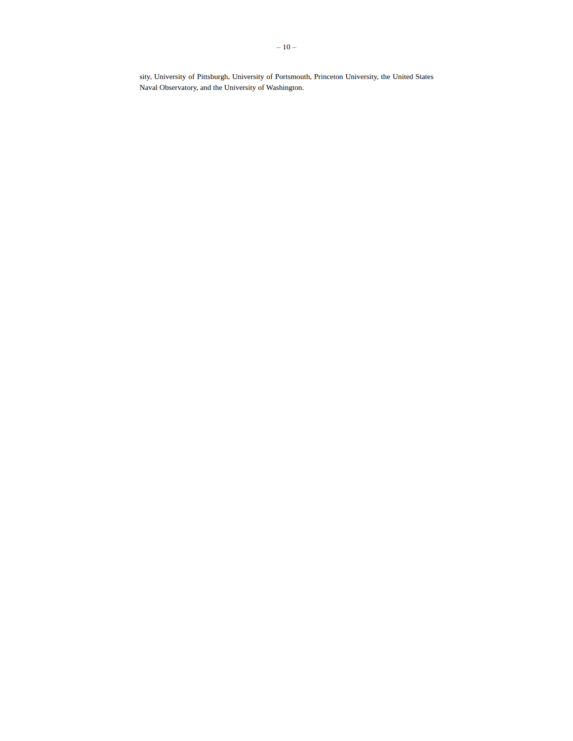– 10 –
sity, University of Pittsburgh, University of Portsmouth, Princeton University, the United States Naval Observatory, and the University of Washington.